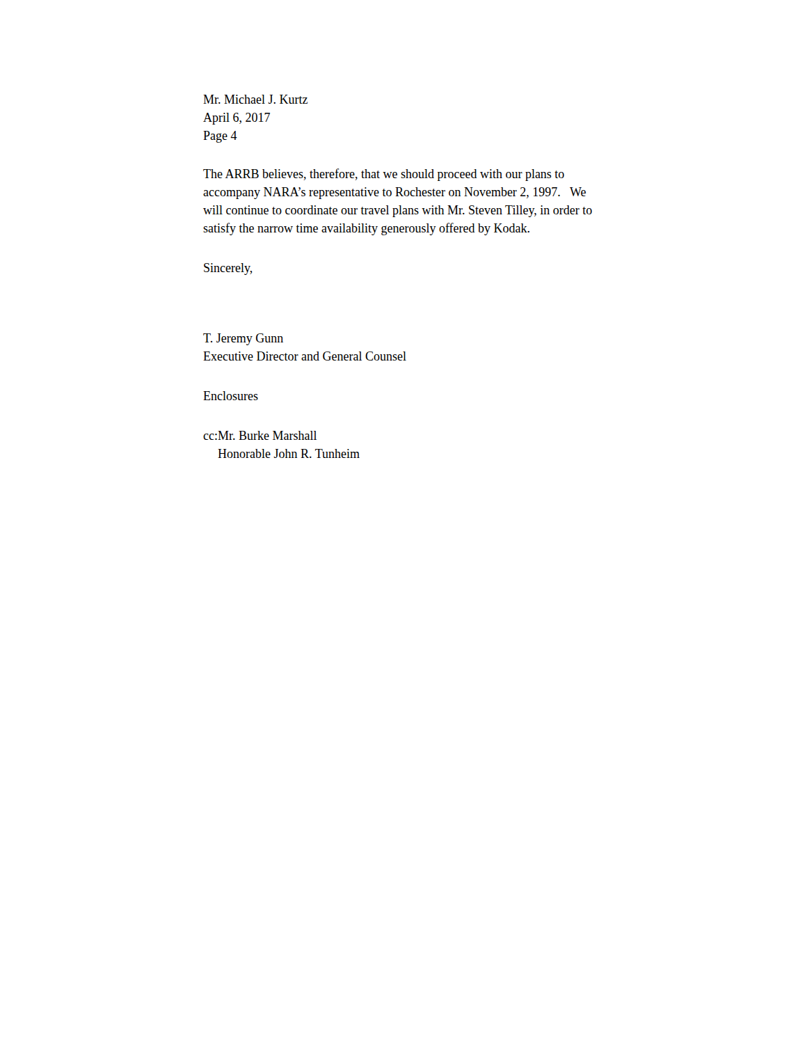Mr. Michael J. Kurtz
April 6, 2017
Page 4
The ARRB believes, therefore, that we should proceed with our plans to accompany NARA’s representative to Rochester on November 2, 1997. We will continue to coordinate our travel plans with Mr. Steven Tilley, in order to satisfy the narrow time availability generously offered by Kodak.
Sincerely,
T. Jeremy Gunn
Executive Director and General Counsel
Enclosures
| cc: | Mr. Burke Marshall |
| | Honorable John R. Tunheim |